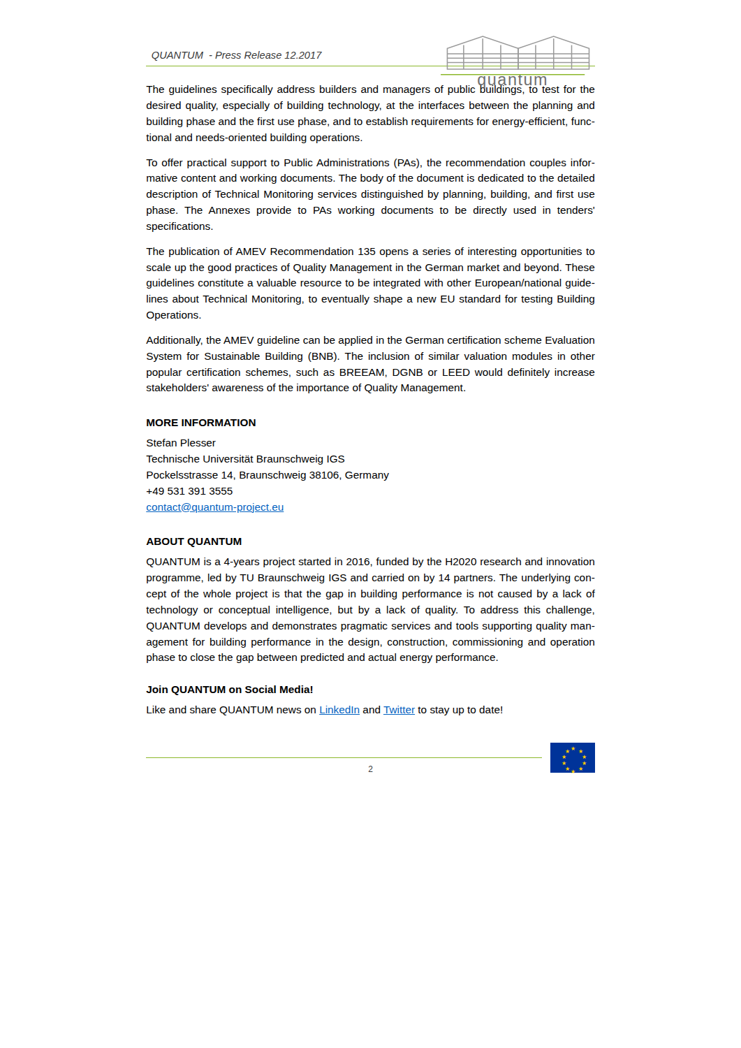QUANTUM - Press Release 12.2017
quantum
The guidelines specifically address builders and managers of public buildings, to test for the desired quality, especially of building technology, at the interfaces between the planning and building phase and the first use phase, and to establish requirements for energy-efficient, functional and needs-oriented building operations.
To offer practical support to Public Administrations (PAs), the recommendation couples informative content and working documents. The body of the document is dedicated to the detailed description of Technical Monitoring services distinguished by planning, building, and first use phase. The Annexes provide to PAs working documents to be directly used in tenders' specifications.
The publication of AMEV Recommendation 135 opens a series of interesting opportunities to scale up the good practices of Quality Management in the German market and beyond. These guidelines constitute a valuable resource to be integrated with other European/national guidelines about Technical Monitoring, to eventually shape a new EU standard for testing Building Operations.
Additionally, the AMEV guideline can be applied in the German certification scheme Evaluation System for Sustainable Building (BNB). The inclusion of similar valuation modules in other popular certification schemes, such as BREEAM, DGNB or LEED would definitely increase stakeholders' awareness of the importance of Quality Management.
MORE INFORMATION
Stefan Plesser
Technische Universität Braunschweig IGS
Pockelsstrasse 14, Braunschweig 38106, Germany
+49 531 391 3555
contact@quantum-project.eu
ABOUT QUANTUM
QUANTUM is a 4-years project started in 2016, funded by the H2020 research and innovation programme, led by TU Braunschweig IGS and carried on by 14 partners. The underlying concept of the whole project is that the gap in building performance is not caused by a lack of technology or conceptual intelligence, but by a lack of quality. To address this challenge, QUANTUM develops and demonstrates pragmatic services and tools supporting quality management for building performance in the design, construction, commissioning and operation phase to close the gap between predicted and actual energy performance.
Join QUANTUM on Social Media!
Like and share QUANTUM news on LinkedIn and Twitter to stay up to date!
★ ★ ★ ★ ★ ★ ★ ★ ★ ★
2